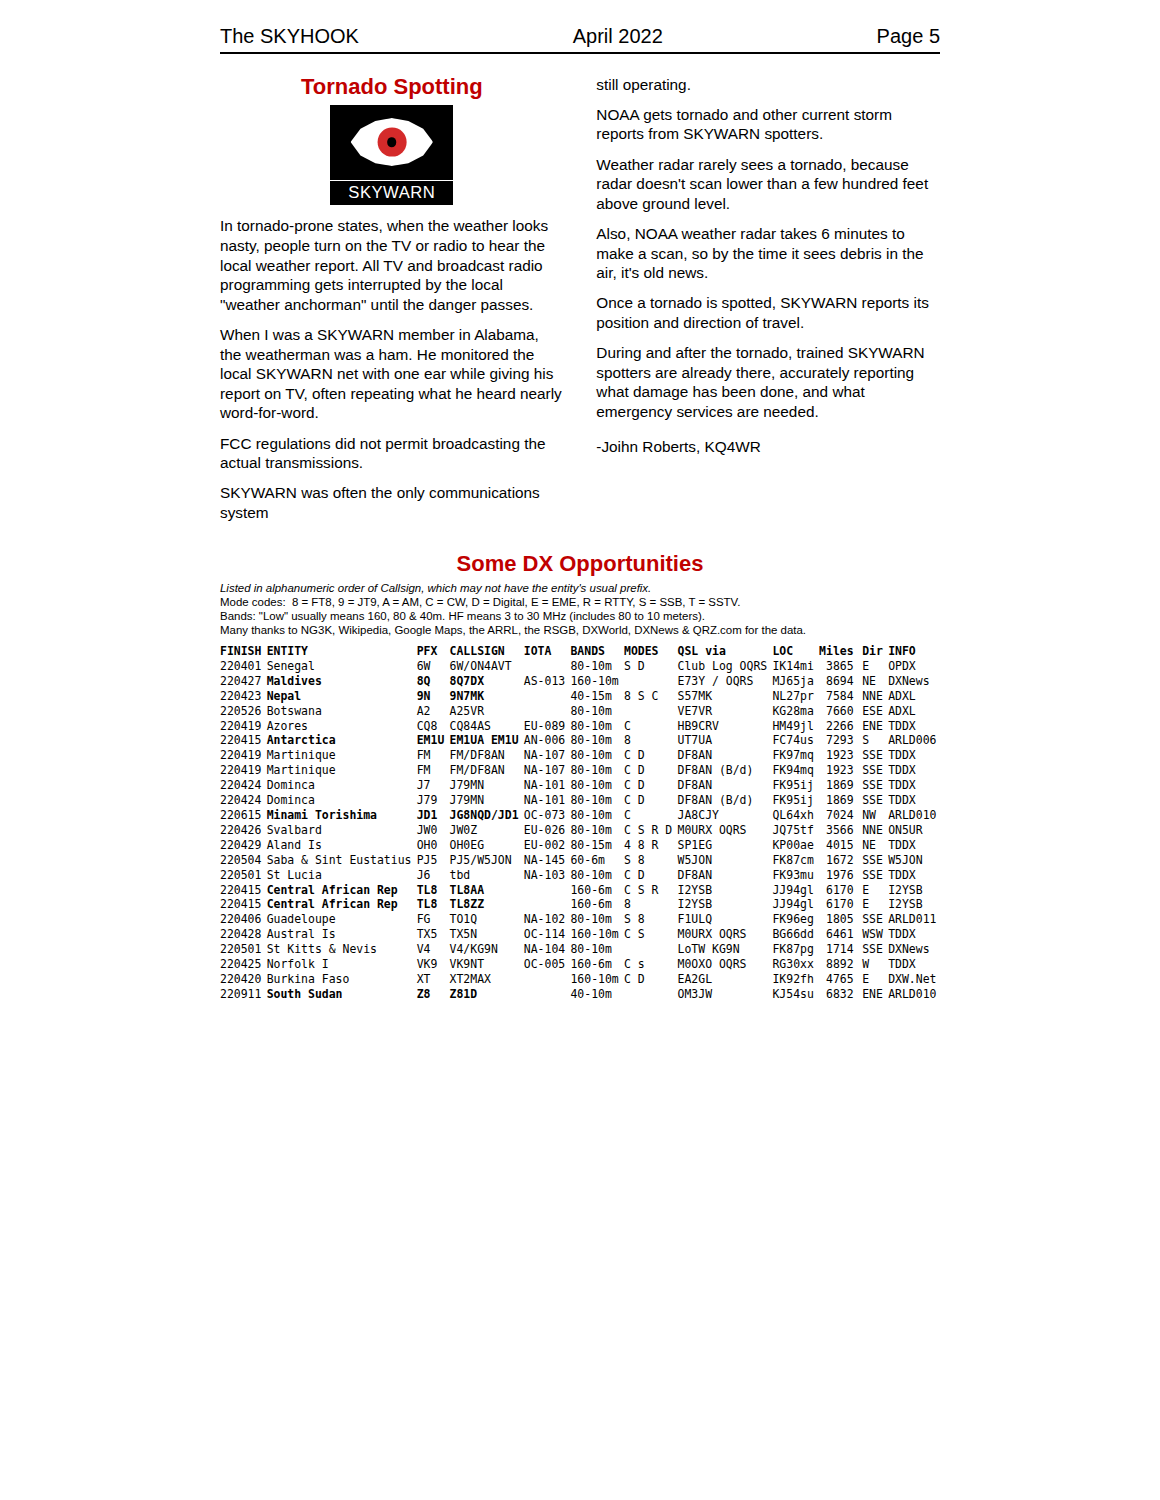The SKYHOOK
April 2022
Page 5
Tornado Spotting
SKYWARN
In tornado-prone states, when the weather looks nasty, people turn on the TV or radio to hear the local weather report. All TV and broadcast radio programming gets interrupted by the local "weather anchorman" until the danger passes.
When I was a SKYWARN member in Alabama, the weatherman was a ham. He monitored the local SKYWARN net with one ear while giving his report on TV, often repeating what he heard nearly word-for-word.
FCC regulations did not permit broadcasting the actual transmissions.
SKYWARN was often the only communications system
still operating.
NOAA gets tornado and other current storm reports from SKYWARN spotters.
Weather radar rarely sees a tornado, because radar doesn't scan lower than a few hundred feet above ground level.
Also, NOAA weather radar takes 6 minutes to make a scan, so by the time it sees debris in the air, it's old news.
Once a tornado is spotted, SKYWARN reports its position and direction of travel.
During and after the tornado, trained SKYWARN spotters are already there, accurately reporting what damage has been done, and what emergency services are needed.
-Joihn Roberts, KQ4WR
Some DX Opportunities
Listed in alphanumeric order of Callsign, which may not have the entity's usual prefix.
Mode codes: 8 = FT8, 9 = JT9, A = AM, C = CW, D = Digital, E = EME, R = RTTY, S = SSB, T = SSTV.
Bands: "Low" usually means 160, 80 & 40m. HF means 3 to 30 MHz (includes 80 to 10 meters).
Many thanks to NG3K, Wikipedia, Google Maps, the ARRL, the RSGB, DXWorld, DXNews & QRZ.com for the data.
| FINISH | ENTITY | PFX | CALLSIGN | IOTA | BANDS | MODES | QSL via | LOC | Miles | Dir | INFO |
| --- | --- | --- | --- | --- | --- | --- | --- | --- | --- | --- | --- |
| 220401 | Senegal | 6W | 6W/ON4AVT | | 80-10m | S D | Club Log OQRS | IK14mi | 3865 | E | OPDX |
| 220427 | Maldives | 8Q | 8Q7DX | AS-013 | 160-10m | | E73Y / OQRS | MJ65ja | 8694 | NE | DXNews |
| 220423 | Nepal | 9N | 9N7MK | | 40-15m | 8 S C | S57MK | NL27pr | 7584 | NNE | ADXL |
| 220526 | Botswana | A2 | A25VR | | 80-10m | | VE7VR | KG28ma | 7660 | ESE | ADXL |
| 220419 | Azores | CQ8 | CQ84AS | EU-089 | 80-10m | C | HB9CRV | HM49jl | 2266 | ENE | TDDX |
| 220415 | Antarctica | EM1U | EM1UA EM1U | AN-006 | 80-10m | 8 | UT7UA | FC74us | 7293 | S | ARLD006 |
| 220419 | Martinique | FM | FM/DF8AN | NA-107 | 80-10m | C D | DF8AN | FK97mq | 1923 | SSE | TDDX |
| 220419 | Martinique | FM | FM/DF8AN | NA-107 | 80-10m | C D | DF8AN (B/d) | FK94mq | 1923 | SSE | TDDX |
| 220424 | Dominca | J7 | J79MN | NA-101 | 80-10m | C D | DF8AN | FK95ij | 1869 | SSE | TDDX |
| 220424 | Dominca | J79 | J79MN | NA-101 | 80-10m | C D | DF8AN (B/d) | FK95ij | 1869 | SSE | TDDX |
| 220615 | Minami Torishima | JD1 | JG8NQD/JD1 | OC-073 | 80-10m | C | JA8CJY | QL64xh | 7024 | NW | ARLD010 |
| 220426 | Svalbard | JW0 | JW0Z | EU-026 | 80-10m | C S R D | M0URX OQRS | JQ75tf | 3566 | NNE | ON5UR |
| 220429 | Aland Is | OH0 | OH0EG | EU-002 | 80-15m | 4 8 R | SP1EG | KP00ae | 4015 | NE | TDDX |
| 220504 | Saba & Sint Eustatius | PJ5 | PJ5/W5JON | NA-145 | 60-6m | S 8 | W5JON | FK87cm | 1672 | SSE | W5JON |
| 220501 | St Lucia | J6 | tbd | NA-103 | 80-10m | C D | DF8AN | FK93mu | 1976 | SSE | TDDX |
| 220415 | Central African Rep | TL8 | TL8AA | | 160-6m | C S R | I2YSB | JJ94gl | 6170 | E | I2YSB |
| 220415 | Central African Rep | TL8 | TL8ZZ | | 160-6m | 8 | I2YSB | JJ94gl | 6170 | E | I2YSB |
| 220406 | Guadeloupe | FG | TO1Q | NA-102 | 80-10m | S 8 | F1ULQ | FK96eg | 1805 | SSE | ARLD011 |
| 220428 | Austral Is | TX5 | TX5N | OC-114 | 160-10m | C S | M0URX OQRS | BG66dd | 6461 | WSW | TDDX |
| 220501 | St Kitts & Nevis | V4 | V4/KG9N | NA-104 | 80-10m | | LoTW KG9N | FK87pg | 1714 | SSE | DXNews |
| 220425 | Norfolk I | VK9 | VK9NT | OC-005 | 160-6m | C s | M0OXO OQRS | RG30xx | 8892 | W | TDDX |
| 220420 | Burkina Faso | XT | XT2MAX | | 160-10m | C D | EA2GL | IK92fh | 4765 | E | DXW.Net |
| 220911 | South Sudan | Z8 | Z81D | | 40-10m | | OM3JW | KJ54su | 6832 | ENE | ARLD010 |